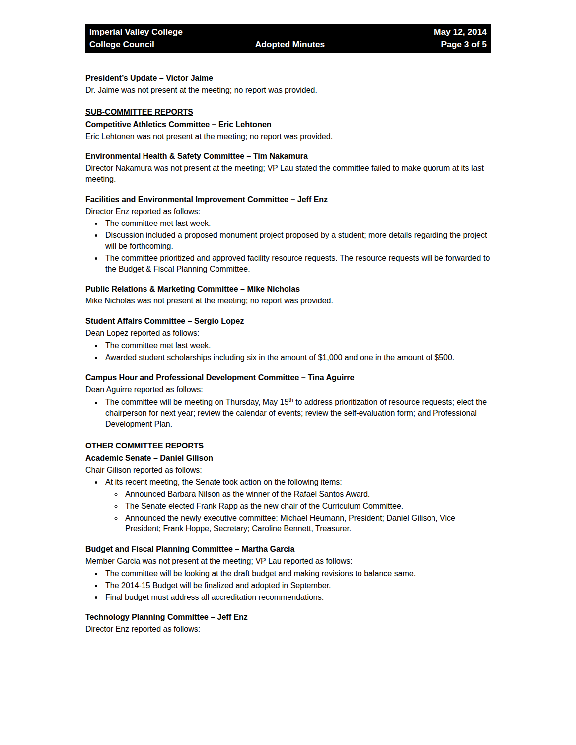| Imperial Valley College | | May 12, 2014 |
| College Council | Adopted Minutes | Page 3 of 5 |
President’s Update – Victor Jaime
Dr. Jaime was not present at the meeting; no report was provided.
SUB-COMMITTEE REPORTS
Competitive Athletics Committee – Eric Lehtonen
Eric Lehtonen was not present at the meeting; no report was provided.
Environmental Health & Safety Committee – Tim Nakamura
Director Nakamura was not present at the meeting; VP Lau stated the committee failed to make quorum at its last meeting.
Facilities and Environmental Improvement Committee – Jeff Enz
Director Enz reported as follows:
The committee met last week.
Discussion included a proposed monument project proposed by a student; more details regarding the project will be forthcoming.
The committee prioritized and approved facility resource requests. The resource requests will be forwarded to the Budget & Fiscal Planning Committee.
Public Relations & Marketing Committee – Mike Nicholas
Mike Nicholas was not present at the meeting; no report was provided.
Student Affairs Committee – Sergio Lopez
Dean Lopez reported as follows:
The committee met last week.
Awarded student scholarships including six in the amount of $1,000 and one in the amount of $500.
Campus Hour and Professional Development Committee – Tina Aguirre
Dean Aguirre reported as follows:
The committee will be meeting on Thursday, May 15th to address prioritization of resource requests; elect the chairperson for next year; review the calendar of events; review the self-evaluation form; and Professional Development Plan.
OTHER COMMITTEE REPORTS
Academic Senate – Daniel Gilison
Chair Gilison reported as follows:
At its recent meeting, the Senate took action on the following items:
Announced Barbara Nilson as the winner of the Rafael Santos Award.
The Senate elected Frank Rapp as the new chair of the Curriculum Committee.
Announced the newly executive committee: Michael Heumann, President; Daniel Gilison, Vice President; Frank Hoppe, Secretary; Caroline Bennett, Treasurer.
Budget and Fiscal Planning Committee – Martha Garcia
Member Garcia was not present at the meeting; VP Lau reported as follows:
The committee will be looking at the draft budget and making revisions to balance same.
The 2014-15 Budget will be finalized and adopted in September.
Final budget must address all accreditation recommendations.
Technology Planning Committee – Jeff Enz
Director Enz reported as follows: